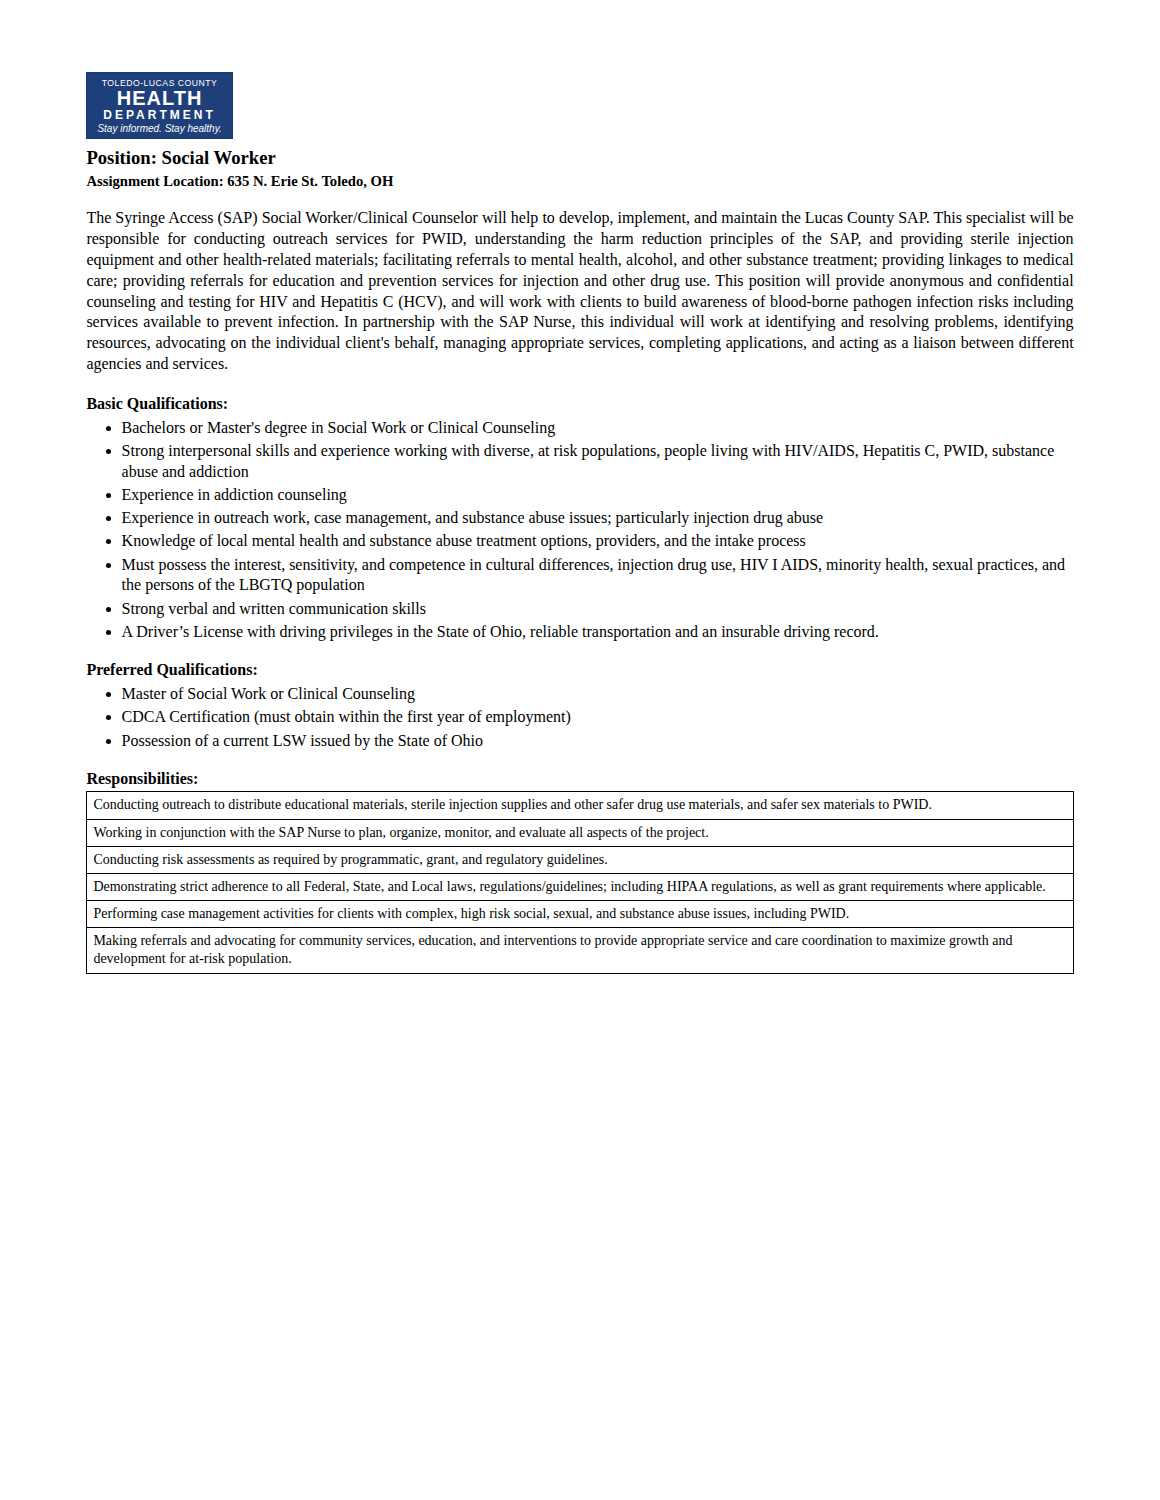TOLEDO-LUCAS COUNTY HEALTH DEPARTMENT Stay informed. Stay healthy.
Position: Social Worker
Assignment Location: 635 N. Erie St. Toledo, OH
The Syringe Access (SAP) Social Worker/Clinical Counselor will help to develop, implement, and maintain the Lucas County SAP. This specialist will be responsible for conducting outreach services for PWID, understanding the harm reduction principles of the SAP, and providing sterile injection equipment and other health-related materials; facilitating referrals to mental health, alcohol, and other substance treatment; providing linkages to medical care; providing referrals for education and prevention services for injection and other drug use. This position will provide anonymous and confidential counseling and testing for HIV and Hepatitis C (HCV), and will work with clients to build awareness of blood-borne pathogen infection risks including services available to prevent infection. In partnership with the SAP Nurse, this individual will work at identifying and resolving problems, identifying resources, advocating on the individual client's behalf, managing appropriate services, completing applications, and acting as a liaison between different agencies and services.
Basic Qualifications:
Bachelors or Master's degree in Social Work or Clinical Counseling
Strong interpersonal skills and experience working with diverse, at risk populations, people living with HIV/AIDS, Hepatitis C, PWID, substance abuse and addiction
Experience in addiction counseling
Experience in outreach work, case management, and substance abuse issues; particularly injection drug abuse
Knowledge of local mental health and substance abuse treatment options, providers, and the intake process
Must possess the interest, sensitivity, and competence in cultural differences, injection drug use, HIV I AIDS, minority health, sexual practices, and the persons of the LBGTQ population
Strong verbal and written communication skills
A Driver’s License with driving privileges in the State of Ohio, reliable transportation and an insurable driving record.
Preferred Qualifications:
Master of Social Work or Clinical Counseling
CDCA Certification (must obtain within the first year of employment)
Possession of a current LSW issued by the State of Ohio
Responsibilities:
| Conducting outreach to distribute educational materials, sterile injection supplies and other safer drug use materials, and safer sex materials to PWID. |
| Working in conjunction with the SAP Nurse to plan, organize, monitor, and evaluate all aspects of the project. |
| Conducting risk assessments as required by programmatic, grant, and regulatory guidelines. |
| Demonstrating strict adherence to all Federal, State, and Local laws, regulations/guidelines; including HIPAA regulations, as well as grant requirements where applicable. |
| Performing case management activities for clients with complex, high risk social, sexual, and substance abuse issues, including PWID. |
| Making referrals and advocating for community services, education, and interventions to provide appropriate service and care coordination to maximize growth and development for at-risk population. |